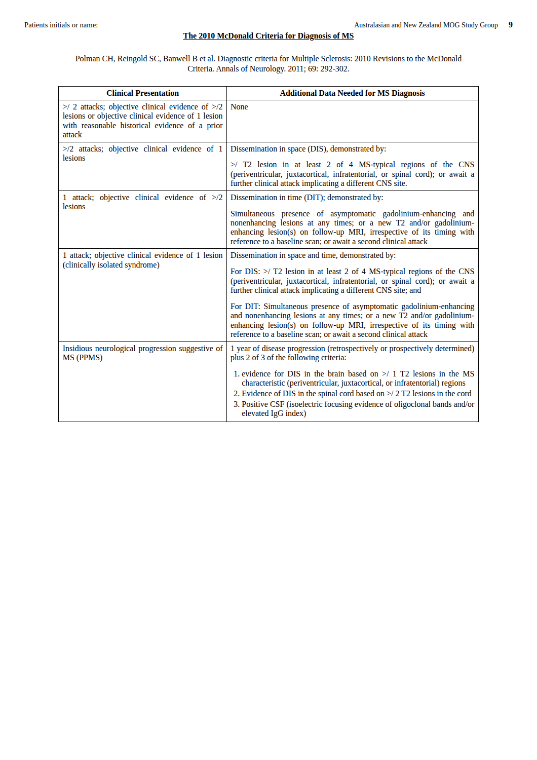Patients initials or name: Australasian and New Zealand MOG Study Group 9
The 2010 McDonald Criteria for Diagnosis of MS
Polman CH, Reingold SC, Banwell B et al. Diagnostic criteria for Multiple Sclerosis: 2010 Revisions to the McDonald Criteria. Annals of Neurology. 2011; 69: 292-302.
| Clinical Presentation | Additional Data Needed for MS Diagnosis |
| --- | --- |
| >/ 2 attacks; objective clinical evidence of >/2 lesions or objective clinical evidence of 1 lesion with reasonable historical evidence of a prior attack | None |
| >/2 attacks; objective clinical evidence of 1 lesions | Dissemination in space (DIS), demonstrated by: >/ T2 lesion in at least 2 of 4 MS-typical regions of the CNS (periventricular, juxtacortical, infratentorial, or spinal cord); or await a further clinical attack implicating a different CNS site. |
| 1 attack; objective clinical evidence of >/2 lesions | Dissemination in time (DIT); demonstrated by: Simultaneous presence of asymptomatic gadolinium-enhancing and nonenhancing lesions at any times; or a new T2 and/or gadolinium-enhancing lesion(s) on follow-up MRI, irrespective of its timing with reference to a baseline scan; or await a second clinical attack |
| 1 attack; objective clinical evidence of 1 lesion (clinically isolated syndrome) | Dissemination in space and time, demonstrated by: For DIS: >/ T2 lesion in at least 2 of 4 MS-typical regions of the CNS (periventricular, juxtacortical, infratentorial, or spinal cord); or await a further clinical attack implicating a different CNS site; and For DIT: Simultaneous presence of asymptomatic gadolinium-enhancing and nonenhancing lesions at any times; or a new T2 and/or gadolinium-enhancing lesion(s) on follow-up MRI, irrespective of its timing with reference to a baseline scan; or await a second clinical attack |
| Insidious neurological progression suggestive of MS (PPMS) | 1 year of disease progression (retrospectively or prospectively determined) plus 2 of 3 of the following criteria: evidence for DIS in the brain based on >/ 1 T2 lesions in the MS characteristic (periventricular, juxtacortical, or infratentorial) regions Evidence of DIS in the spinal cord based on >/ 2 T2 lesions in the cord Positive CSF (isoelectric focusing evidence of oligoclonal bands and/or elevated IgG index) |